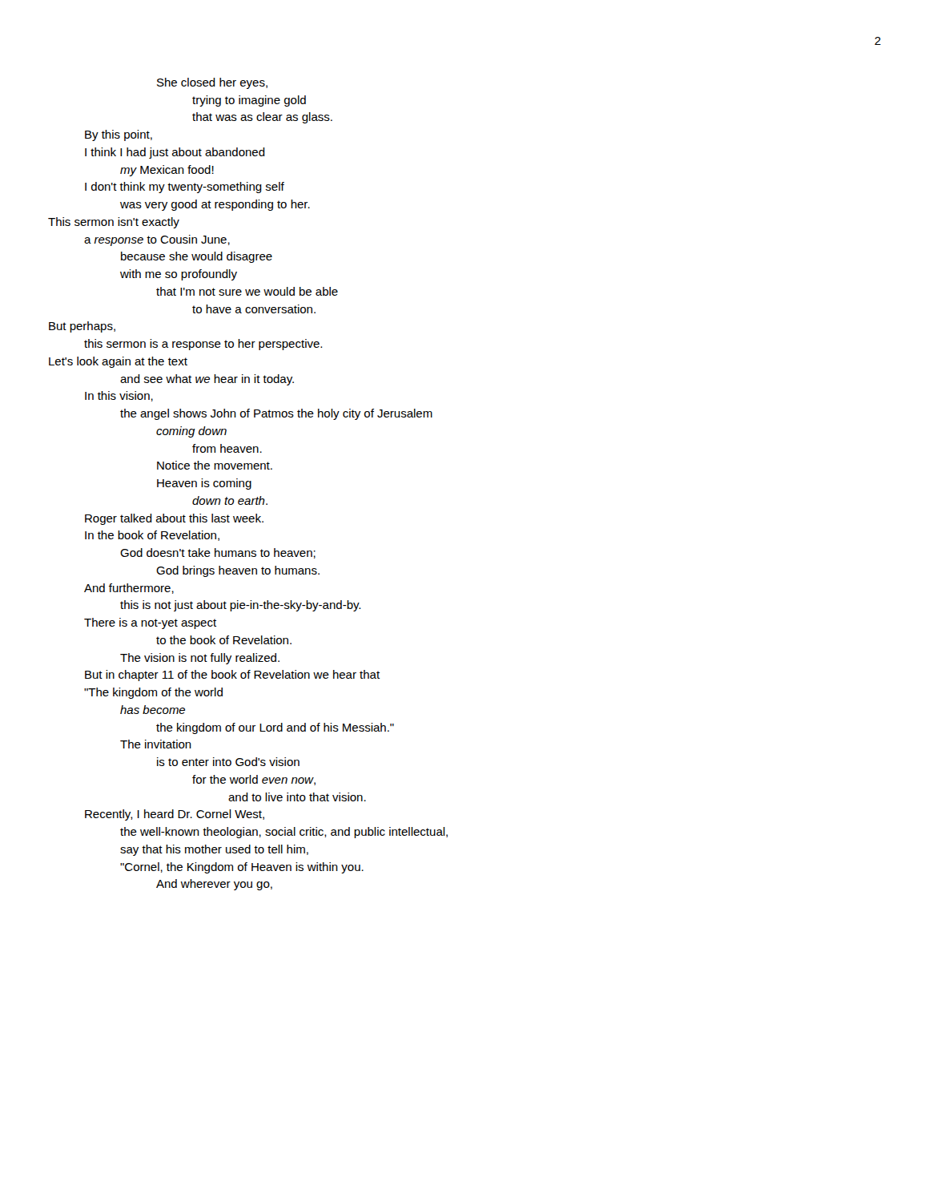2
She closed her eyes,
trying to imagine gold
that was as clear as glass.
By this point,
I think I had just about abandoned
my Mexican food!
I don't think my twenty-something self
was very good at responding to her.
This sermon isn't exactly
a response to Cousin June,
because she would disagree
with me so profoundly
that I'm not sure we would be able
to have a conversation.
But perhaps,
this sermon is a response to her perspective.
Let's look again at the text
and see what we hear in it today.
In this vision,
the angel shows John of Patmos the holy city of Jerusalem
coming down
from heaven.
Notice the movement.
Heaven is coming
down to earth.
Roger talked about this last week.
In the book of Revelation,
God doesn't take humans to heaven;
God brings heaven to humans.
And furthermore,
this is not just about pie-in-the-sky-by-and-by.
There is a not-yet aspect
to the book of Revelation.
The vision is not fully realized.
But in chapter 11 of the book of Revelation we hear that
"The kingdom of the world
has become
the kingdom of our Lord and of his Messiah."
The invitation
is to enter into God's vision
for the world even now,
and to live into that vision.
Recently, I heard Dr. Cornel West,
the well-known theologian, social critic, and public intellectual,
say that his mother used to tell him,
"Cornel, the Kingdom of Heaven is within you.
And wherever you go,